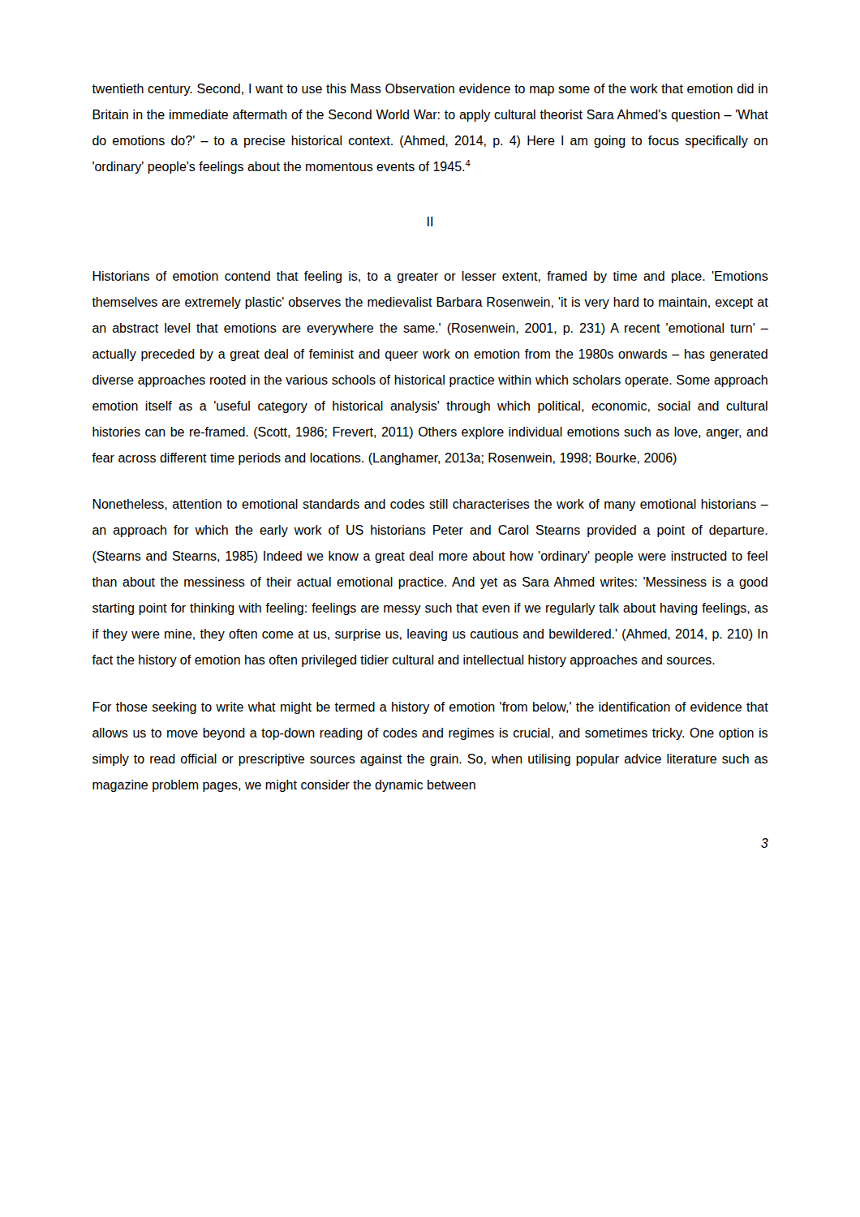twentieth century. Second, I want to use this Mass Observation evidence to map some of the work that emotion did in Britain in the immediate aftermath of the Second World War: to apply cultural theorist Sara Ahmed's question – 'What do emotions do?' – to a precise historical context. (Ahmed, 2014, p. 4) Here I am going to focus specifically on 'ordinary' people's feelings about the momentous events of 1945.4
II
Historians of emotion contend that feeling is, to a greater or lesser extent, framed by time and place. 'Emotions themselves are extremely plastic' observes the medievalist Barbara Rosenwein, 'it is very hard to maintain, except at an abstract level that emotions are everywhere the same.' (Rosenwein, 2001, p. 231) A recent 'emotional turn' – actually preceded by a great deal of feminist and queer work on emotion from the 1980s onwards – has generated diverse approaches rooted in the various schools of historical practice within which scholars operate. Some approach emotion itself as a 'useful category of historical analysis' through which political, economic, social and cultural histories can be re-framed. (Scott, 1986; Frevert, 2011) Others explore individual emotions such as love, anger, and fear across different time periods and locations. (Langhamer, 2013a; Rosenwein, 1998; Bourke, 2006)
Nonetheless, attention to emotional standards and codes still characterises the work of many emotional historians – an approach for which the early work of US historians Peter and Carol Stearns provided a point of departure. (Stearns and Stearns, 1985) Indeed we know a great deal more about how 'ordinary' people were instructed to feel than about the messiness of their actual emotional practice. And yet as Sara Ahmed writes: 'Messiness is a good starting point for thinking with feeling: feelings are messy such that even if we regularly talk about having feelings, as if they were mine, they often come at us, surprise us, leaving us cautious and bewildered.' (Ahmed, 2014, p. 210) In fact the history of emotion has often privileged tidier cultural and intellectual history approaches and sources.
For those seeking to write what might be termed a history of emotion 'from below,' the identification of evidence that allows us to move beyond a top-down reading of codes and regimes is crucial, and sometimes tricky. One option is simply to read official or prescriptive sources against the grain. So, when utilising popular advice literature such as magazine problem pages, we might consider the dynamic between
3